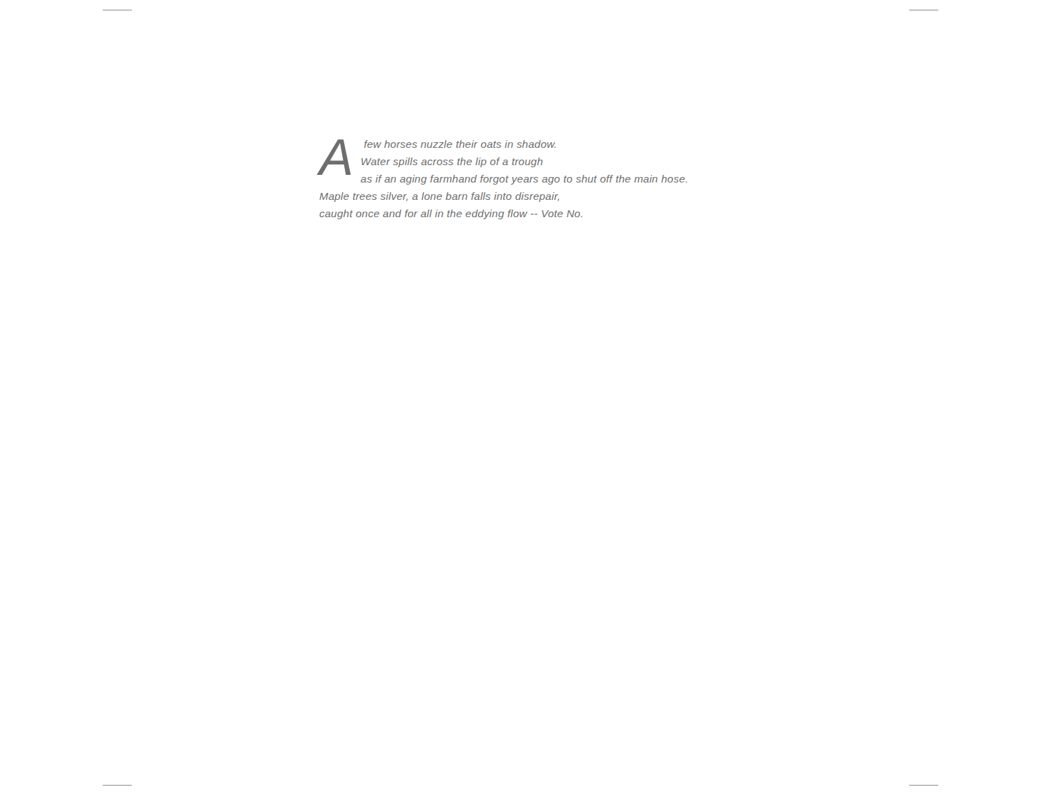A few horses nuzzle their oats in shadow. Water spills across the lip of a trough as if an aging farmhand forgot years ago to shut off the main hose. Maple trees silver, a lone barn falls into disrepair, caught once and for all in the eddying flow -- Vote No.